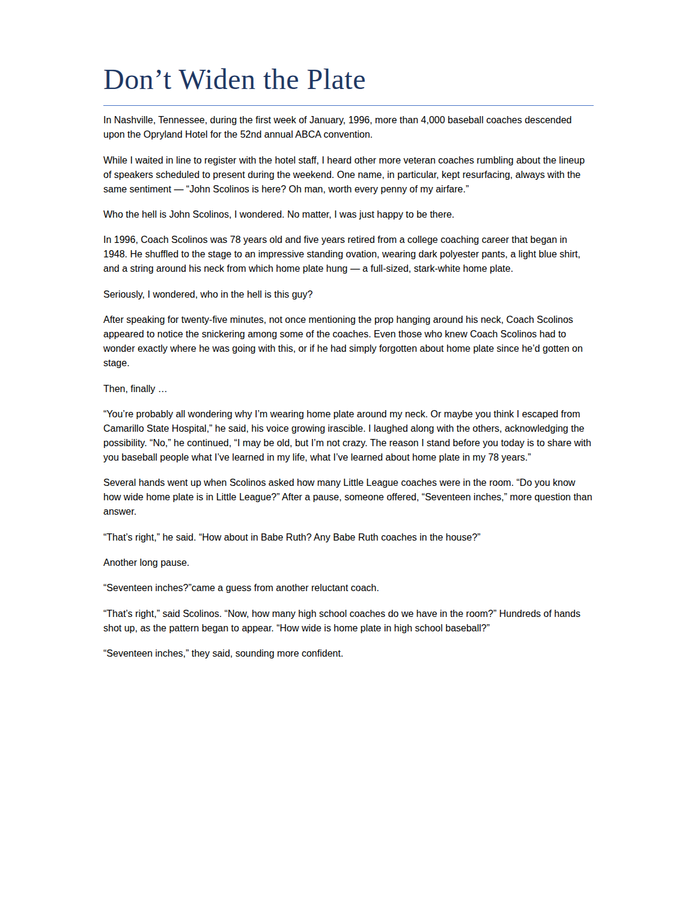Don’t Widen the Plate
In Nashville, Tennessee, during the first week of January, 1996, more than 4,000 baseball coaches descended upon the Opryland Hotel for the 52nd annual ABCA convention.
While I waited in line to register with the hotel staff, I heard other more veteran coaches rumbling about the lineup of speakers scheduled to present during the weekend. One name, in particular, kept resurfacing, always with the same sentiment — “John Scolinos is here? Oh man, worth every penny of my airfare.”
Who the hell is John Scolinos, I wondered. No matter, I was just happy to be there.
In 1996, Coach Scolinos was 78 years old and five years retired from a college coaching career that began in 1948. He shuffled to the stage to an impressive standing ovation, wearing dark polyester pants, a light blue shirt, and a string around his neck from which home plate hung — a full-sized, stark-white home plate.
Seriously, I wondered, who in the hell is this guy?
After speaking for twenty-five minutes, not once mentioning the prop hanging around his neck, Coach Scolinos appeared to notice the snickering among some of the coaches. Even those who knew Coach Scolinos had to wonder exactly where he was going with this, or if he had simply forgotten about home plate since he’d gotten on stage.
Then, finally …
“You’re probably all wondering why I’m wearing home plate around my neck. Or maybe you think I escaped from Camarillo State Hospital,” he said, his voice growing irascible. I laughed along with the others, acknowledging the possibility. “No,” he continued, “I may be old, but I’m not crazy. The reason I stand before you today is to share with you baseball people what I’ve learned in my life, what I’ve learned about home plate in my 78 years.”
Several hands went up when Scolinos asked how many Little League coaches were in the room. “Do you know how wide home plate is in Little League?” After a pause, someone offered, “Seventeen inches,” more question than answer.
“That’s right,” he said. “How about in Babe Ruth? Any Babe Ruth coaches in the house?”
Another long pause.
“Seventeen inches?”came a guess from another reluctant coach.
“That’s right,” said Scolinos. “Now, how many high school coaches do we have in the room?” Hundreds of hands shot up, as the pattern began to appear. “How wide is home plate in high school baseball?”
“Seventeen inches,” they said, sounding more confident.